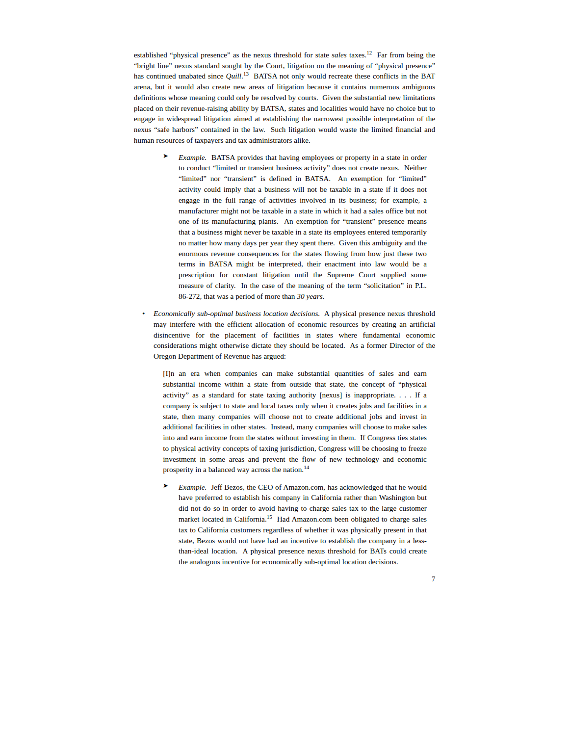established “physical presence” as the nexus threshold for state sales taxes.12 Far from being the “bright line” nexus standard sought by the Court, litigation on the meaning of “physical presence” has continued unabated since Quill.13 BATSA not only would recreate these conflicts in the BAT arena, but it would also create new areas of litigation because it contains numerous ambiguous definitions whose meaning could only be resolved by courts. Given the substantial new limitations placed on their revenue-raising ability by BATSA, states and localities would have no choice but to engage in widespread litigation aimed at establishing the narrowest possible interpretation of the nexus “safe harbors” contained in the law. Such litigation would waste the limited financial and human resources of taxpayers and tax administrators alike.
Example. BATSA provides that having employees or property in a state in order to conduct “limited or transient business activity” does not create nexus. Neither “limited” nor “transient” is defined in BATSA. An exemption for “limited” activity could imply that a business will not be taxable in a state if it does not engage in the full range of activities involved in its business; for example, a manufacturer might not be taxable in a state in which it had a sales office but not one of its manufacturing plants. An exemption for “transient” presence means that a business might never be taxable in a state its employees entered temporarily no matter how many days per year they spent there. Given this ambiguity and the enormous revenue consequences for the states flowing from how just these two terms in BATSA might be interpreted, their enactment into law would be a prescription for constant litigation until the Supreme Court supplied some measure of clarity. In the case of the meaning of the term “solicitation” in P.L. 86-272, that was a period of more than 30 years.
Economically sub-optimal business location decisions. A physical presence nexus threshold may interfere with the efficient allocation of economic resources by creating an artificial disincentive for the placement of facilities in states where fundamental economic considerations might otherwise dictate they should be located. As a former Director of the Oregon Department of Revenue has argued:
[I]n an era when companies can make substantial quantities of sales and earn substantial income within a state from outside that state, the concept of “physical activity” as a standard for state taxing authority [nexus] is inappropriate. . . . If a company is subject to state and local taxes only when it creates jobs and facilities in a state, then many companies will choose not to create additional jobs and invest in additional facilities in other states. Instead, many companies will choose to make sales into and earn income from the states without investing in them. If Congress ties states to physical activity concepts of taxing jurisdiction, Congress will be choosing to freeze investment in some areas and prevent the flow of new technology and economic prosperity in a balanced way across the nation.14
Example. Jeff Bezos, the CEO of Amazon.com, has acknowledged that he would have preferred to establish his company in California rather than Washington but did not do so in order to avoid having to charge sales tax to the large customer market located in California.15 Had Amazon.com been obligated to charge sales tax to California customers regardless of whether it was physically present in that state, Bezos would not have had an incentive to establish the company in a less-than-ideal location. A physical presence nexus threshold for BATs could create the analogous incentive for economically sub-optimal location decisions.
7